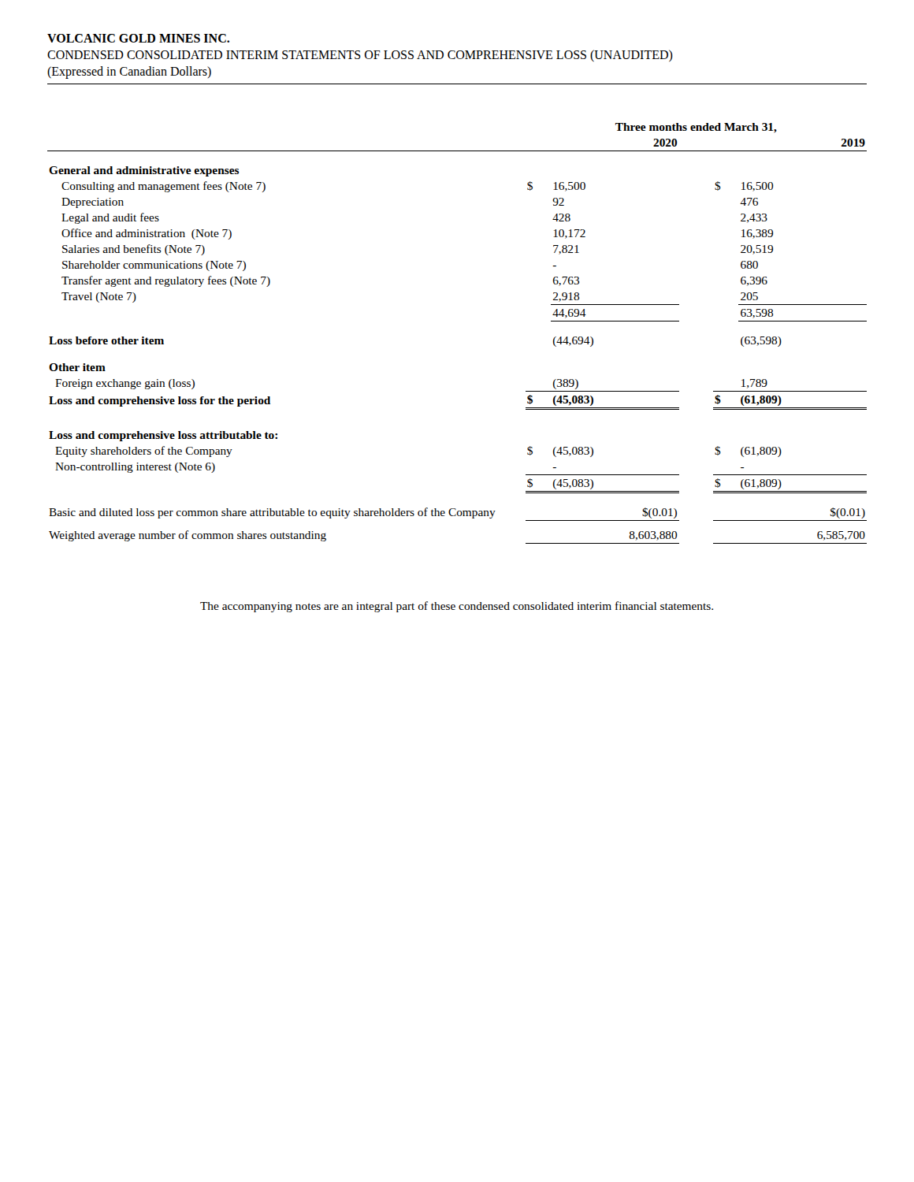VOLCANIC GOLD MINES INC.
CONDENSED CONSOLIDATED INTERIM STATEMENTS OF LOSS AND COMPREHENSIVE LOSS (UNAUDITED)
(Expressed in Canadian Dollars)
| | Three months ended March 31, |
| | 2020 | | 2019 |
| General and administrative expenses | | | | | |
| Consulting and management fees (Note 7) | $ | 16,500 | | $ | 16,500 |
| Depreciation | | 92 | | | 476 |
| Legal and audit fees | | 428 | | | 2,433 |
| Office and administration (Note 7) | | 10,172 | | | 16,389 |
| Salaries and benefits (Note 7) | | 7,821 | | | 20,519 |
| Shareholder communications (Note 7) | | - | | | 680 |
| Transfer agent and regulatory fees (Note 7) | | 6,763 | | | 6,396 |
| Travel (Note 7) | | 2,918 | | | 205 |
| | | 44,694 | | | 63,598 |
| Loss before other item | | (44,694) | | | (63,598) |
| Other item | | | | | |
| Foreign exchange gain (loss) | | (389) | | | 1,789 |
| Loss and comprehensive loss for the period | $ | (45,083) | | $ | (61,809) |
| Loss and comprehensive loss attributable to: | | | | | |
| Equity shareholders of the Company | $ | (45,083) | | $ | (61,809) |
| Non-controlling interest (Note 6) | | - | | | - |
| | $ | (45,083) | | $ | (61,809) |
| Basic and diluted loss per common share attributable to equity shareholders of the Company | $(0.01) | | $(0.01) |
| Weighted average number of common shares outstanding | 8,603,880 | | 6,585,700 |
The accompanying notes are an integral part of these condensed consolidated interim financial statements.